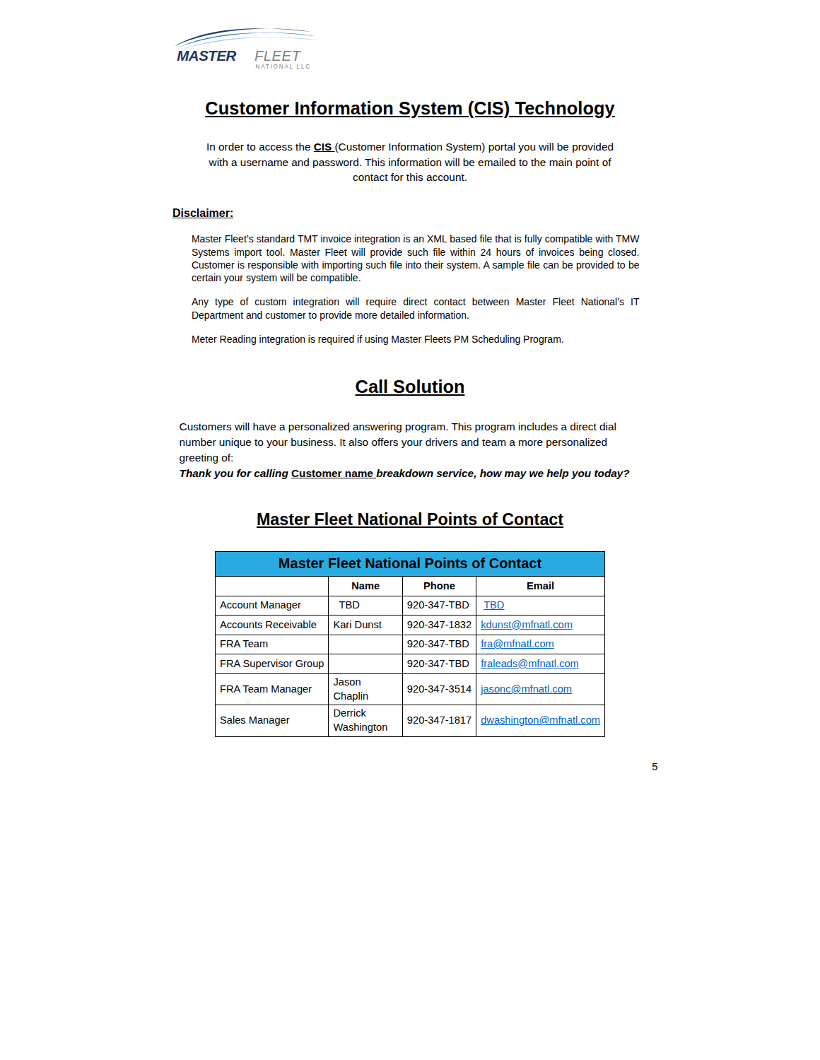MASTER FLEET NATIONAL LLC
Customer Information System (CIS) Technology
In order to access the CIS (Customer Information System) portal you will be provided with a username and password. This information will be emailed to the main point of contact for this account.
Disclaimer:
Master Fleet’s standard TMT invoice integration is an XML based file that is fully compatible with TMW Systems import tool. Master Fleet will provide such file within 24 hours of invoices being closed. Customer is responsible with importing such file into their system. A sample file can be provided to be certain your system will be compatible.
Any type of custom integration will require direct contact between Master Fleet National’s IT Department and customer to provide more detailed information.
Meter Reading integration is required if using Master Fleets PM Scheduling Program.
Call Solution
Customers will have a personalized answering program. This program includes a direct dial number unique to your business. It also offers your drivers and team a more personalized greeting of:
Thank you for calling Customer name breakdown service, how may we help you today?
Master Fleet National Points of Contact
Master Fleet National Points of Contact
| | Name | Phone | Email |
| --- | --- | --- | --- |
| Account Manager | TBD | 920-347-TBD | TBD |
| Accounts Receivable | Kari Dunst | 920-347-1832 | kdunst@mfnatl.com |
| FRA Team | | 920-347-TBD | fra@mfnatl.com |
| FRA Supervisor Group | | 920-347-TBD | fraleads@mfnatl.com |
| FRA Team Manager | Jason Chaplin | 920-347-3514 | jasonc@mfnatl.com |
| Sales Manager | Derrick Washington | 920-347-1817 | dwashington@mfnatl.com |
5